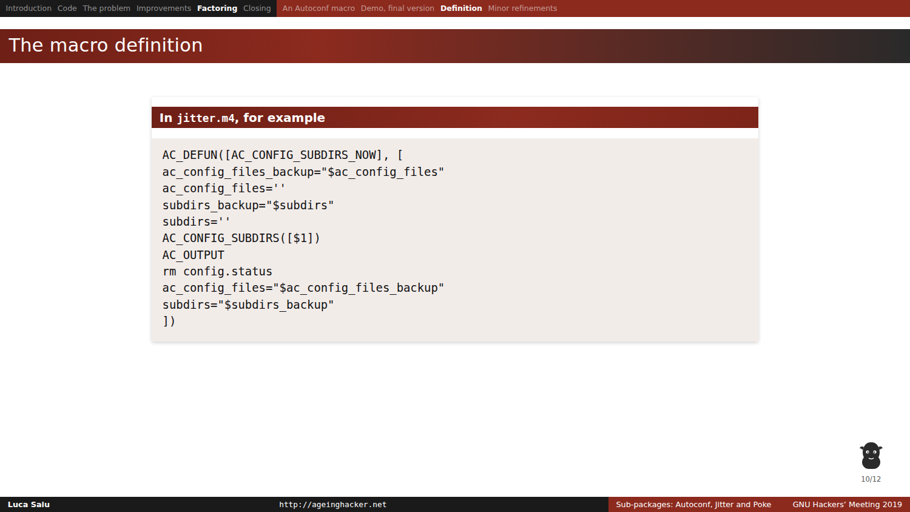Introduction Code The problem Improvements Factoring Closing
An Autoconf macro Demo, final version Definition Minor refinements
The macro definition
In jitter.m4, for example
AC_DEFUN([AC_CONFIG_SUBDIRS_NOW], [
ac_config_files_backup="$ac_config_files"
ac_config_files=''
subdirs_backup="$subdirs"
subdirs=''
AC_CONFIG_SUBDIRS([$1])
AC_OUTPUT
rm config.status
ac_config_files="$ac_config_files_backup"
subdirs="$subdirs_backup"
])
10/12
Luca Saiu
http://ageinghacker.net
Sub-packages: Autoconf, Jitter and Poke GNU Hackers’ Meeting 2019